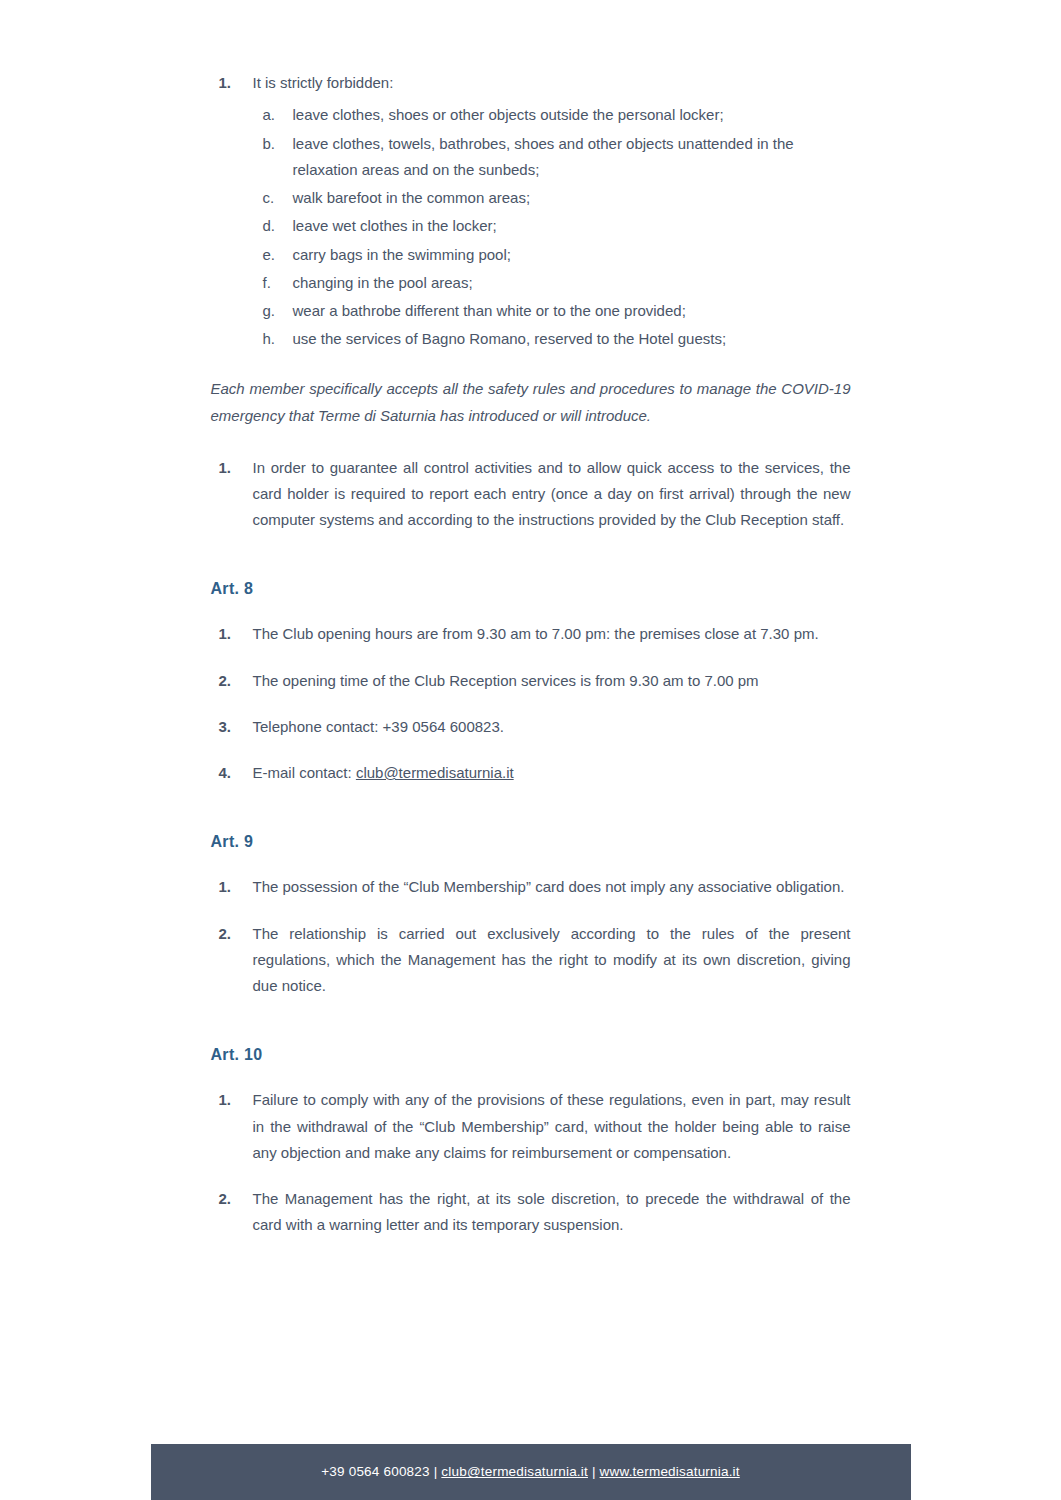It is strictly forbidden:
leave clothes, shoes or other objects outside the personal locker;
leave clothes, towels, bathrobes, shoes and other objects unattended in the relaxation areas and on the sunbeds;
walk barefoot in the common areas;
leave wet clothes in the locker;
carry bags in the swimming pool;
changing in the pool areas;
wear a bathrobe different than white or to the one provided;
use the services of Bagno Romano, reserved to the Hotel guests;
Each member specifically accepts all the safety rules and procedures to manage the COVID-19 emergency that Terme di Saturnia has introduced or will introduce.
In order to guarantee all control activities and to allow quick access to the services, the card holder is required to report each entry (once a day on first arrival) through the new computer systems and according to the instructions provided by the Club Reception staff.
Art. 8
The Club opening hours are from 9.30 am to 7.00 pm: the premises close at 7.30 pm.
The opening time of the Club Reception services is from 9.30 am to 7.00 pm
Telephone contact: +39 0564 600823.
E-mail contact: club@termedisaturnia.it
Art. 9
The possession of the “Club Membership” card does not imply any associative obligation.
The relationship is carried out exclusively according to the rules of the present regulations, which the Management has the right to modify at its own discretion, giving due notice.
Art. 10
Failure to comply with any of the provisions of these regulations, even in part, may result in the withdrawal of the “Club Membership” card, without the holder being able to raise any objection and make any claims for reimbursement or compensation.
The Management has the right, at its sole discretion, to precede the withdrawal of the card with a warning letter and its temporary suspension.
+39 0564 600823 | club@termedisaturnia.it | www.termedisaturnia.it